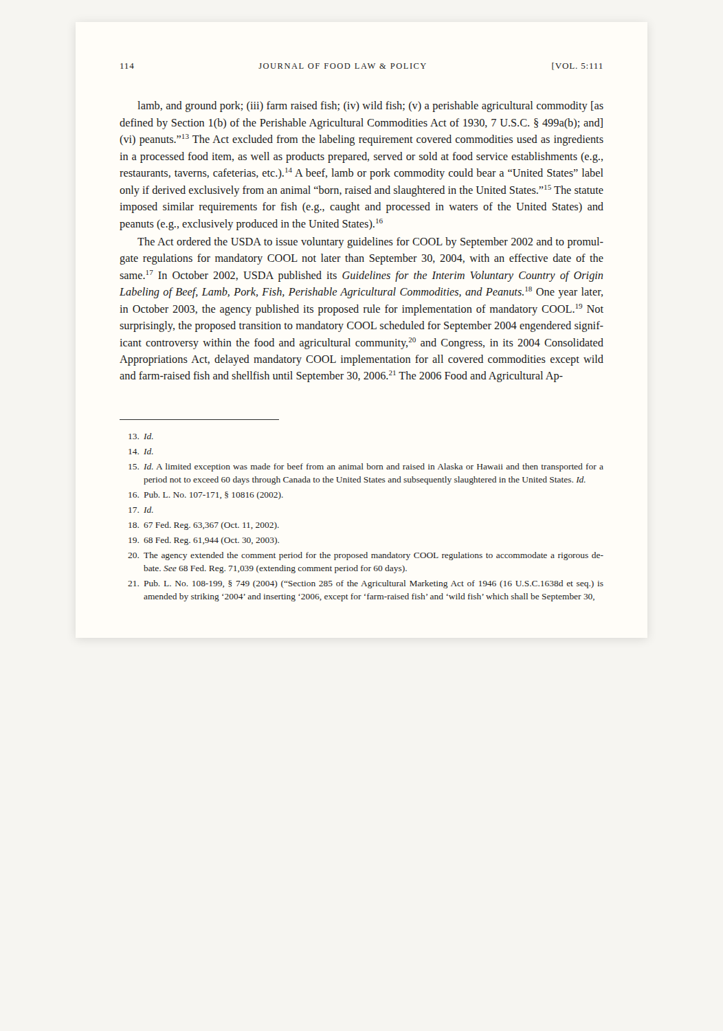114 Journal of Food Law & Policy [VOL. 5:111
lamb, and ground pork; (iii) farm raised fish; (iv) wild fish; (v) a perishable agricultural commodity [as defined by Section 1(b) of the Perishable Agricultural Commodities Act of 1930, 7 U.S.C. § 499a(b); and] (vi) peanuts.”13 The Act excluded from the labeling requirement covered commodities used as ingredients in a processed food item, as well as products prepared, served or sold at food service establishments (e.g., restaurants, taverns, cafeterias, etc.).14 A beef, lamb or pork commodity could bear a “United States” label only if derived exclusively from an animal “born, raised and slaughtered in the United States.”15 The statute imposed similar requirements for fish (e.g., caught and processed in waters of the United States) and peanuts (e.g., exclusively produced in the United States).16
The Act ordered the USDA to issue voluntary guidelines for COOL by September 2002 and to promulgate regulations for mandatory COOL not later than September 30, 2004, with an effective date of the same.17 In October 2002, USDA published its Guidelines for the Interim Voluntary Country of Origin Labeling of Beef, Lamb, Pork, Fish, Perishable Agricultural Commodities, and Peanuts.18 One year later, in October 2003, the agency published its proposed rule for implementation of mandatory COOL.19 Not surprisingly, the proposed transition to mandatory COOL scheduled for September 2004 engendered significant controversy within the food and agricultural community,20 and Congress, in its 2004 Consolidated Appropriations Act, delayed mandatory COOL implementation for all covered commodities except wild and farm-raised fish and shellfish until September 30, 2006.21 The 2006 Food and Agricultural Ap-
Id.
Id.
Id. A limited exception was made for beef from an animal born and raised in Alaska or Hawaii and then transported for a period not to exceed 60 days through Canada to the United States and subsequently slaughtered in the United States. Id.
Pub. L. No. 107-171, § 10816 (2002).
Id.
67 Fed. Reg. 63,367 (Oct. 11, 2002).
68 Fed. Reg. 61,944 (Oct. 30, 2003).
The agency extended the comment period for the proposed mandatory COOL regulations to accommodate a rigorous debate. See 68 Fed. Reg. 71,039 (extending comment period for 60 days).
Pub. L. No. 108-199, § 749 (2004) (“Section 285 of the Agricultural Marketing Act of 1946 (16 U.S.C.1638d et seq.) is amended by striking ‘2004’ and inserting ‘2006, except for ‘farm-raised fish’ and ‘wild fish’ which shall be September 30,